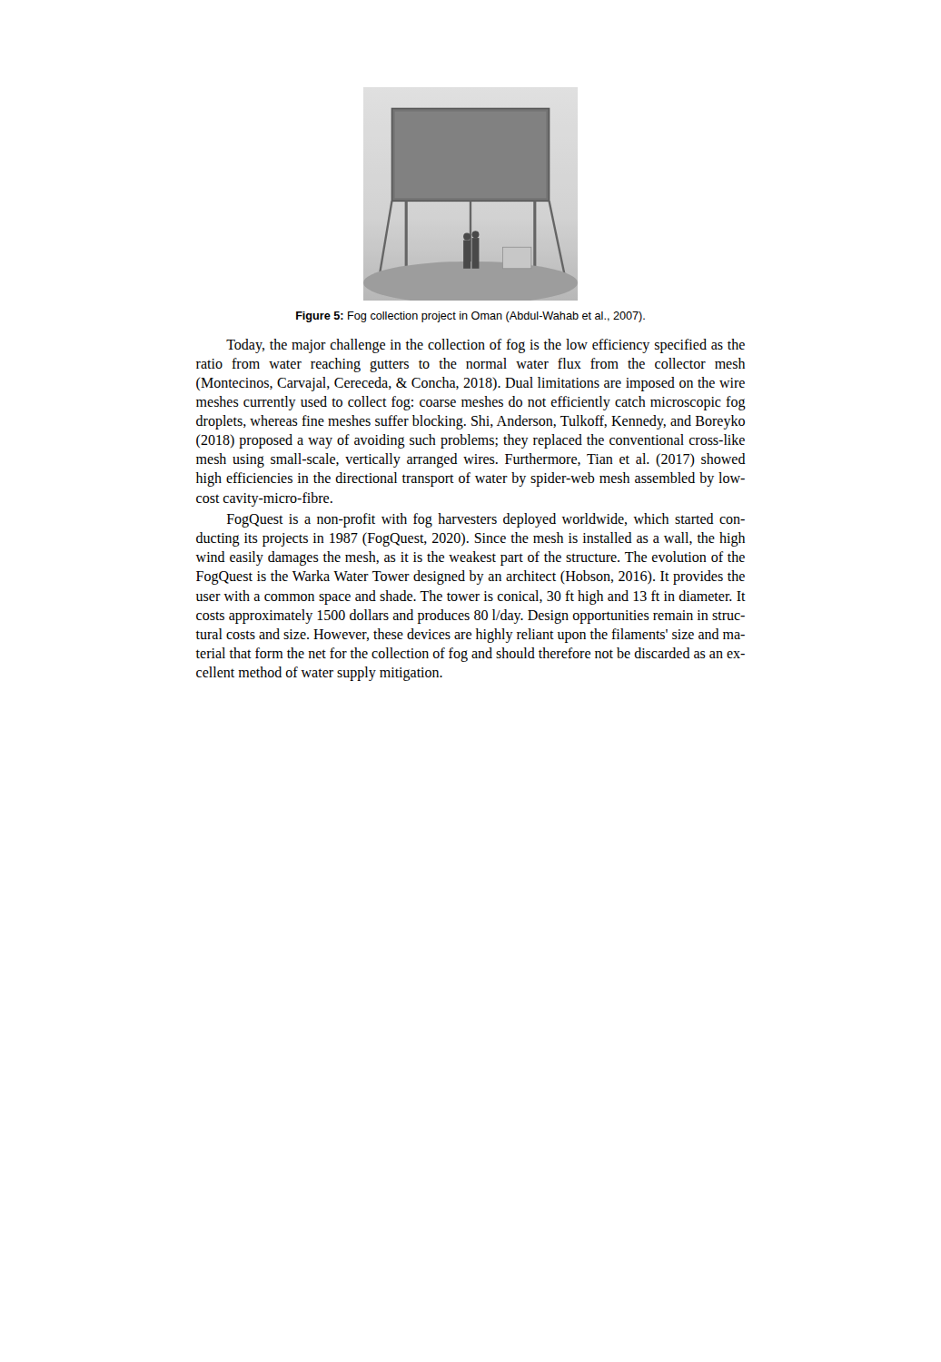Figure 5: Fog collection project in Oman (Abdul-Wahab et al., 2007).
Today, the major challenge in the collection of fog is the low efficiency specified as the ratio from water reaching gutters to the normal water flux from the collector mesh (Montecinos, Carvajal, Cereceda, & Concha, 2018). Dual limitations are imposed on the wire meshes currently used to collect fog: coarse meshes do not efficiently catch microscopic fog droplets, whereas fine meshes suffer blocking. Shi, Anderson, Tulkoff, Kennedy, and Boreyko (2018) proposed a way of avoiding such problems; they replaced the conventional cross-like mesh using small-scale, vertically arranged wires. Furthermore, Tian et al. (2017) showed high efficiencies in the directional transport of water by spider-web mesh assembled by low-cost cavity-micro-fibre.
FogQuest is a non-profit with fog harvesters deployed worldwide, which started conducting its projects in 1987 (FogQuest, 2020). Since the mesh is installed as a wall, the high wind easily damages the mesh, as it is the weakest part of the structure. The evolution of the FogQuest is the Warka Water Tower designed by an architect (Hobson, 2016). It provides the user with a common space and shade. The tower is conical, 30 ft high and 13 ft in diameter. It costs approximately 1500 dollars and produces 80 l/day. Design opportunities remain in structural costs and size. However, these devices are highly reliant upon the filaments' size and material that form the net for the collection of fog and should therefore not be discarded as an excellent method of water supply mitigation.